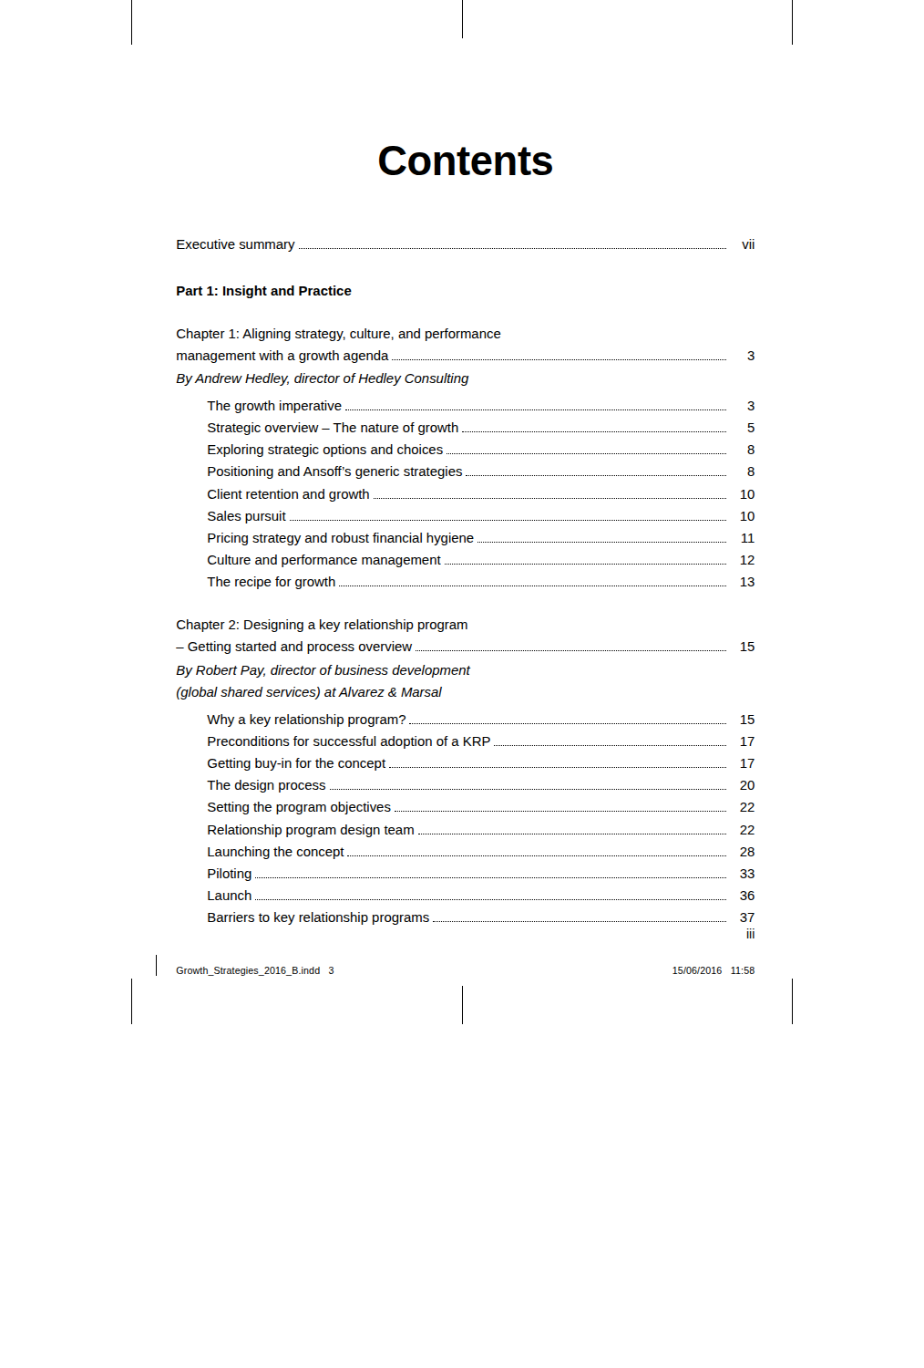Contents
Executive summary vii
Part 1: Insight and Practice
Chapter 1: Aligning strategy, culture, and performance
management with a growth agenda 3
By Andrew Hedley, director of Hedley Consulting
The growth imperative 3
Strategic overview – The nature of growth 5
Exploring strategic options and choices 8
Positioning and Ansoff’s generic strategies 8
Client retention and growth 10
Sales pursuit 10
Pricing strategy and robust financial hygiene 11
Culture and performance management 12
The recipe for growth 13
Chapter 2: Designing a key relationship program
– Getting started and process overview 15
By Robert Pay, director of business development
(global shared services) at Alvarez & Marsal
Why a key relationship program? 15
Preconditions for successful adoption of a KRP 17
Getting buy-in for the concept 17
The design process 20
Setting the program objectives 22
Relationship program design team 22
Launching the concept 28
Piloting 33
Launch 36
Barriers to key relationship programs 37
iii
Growth_Strategies_2016_B.indd 3 15/06/2016 11:58